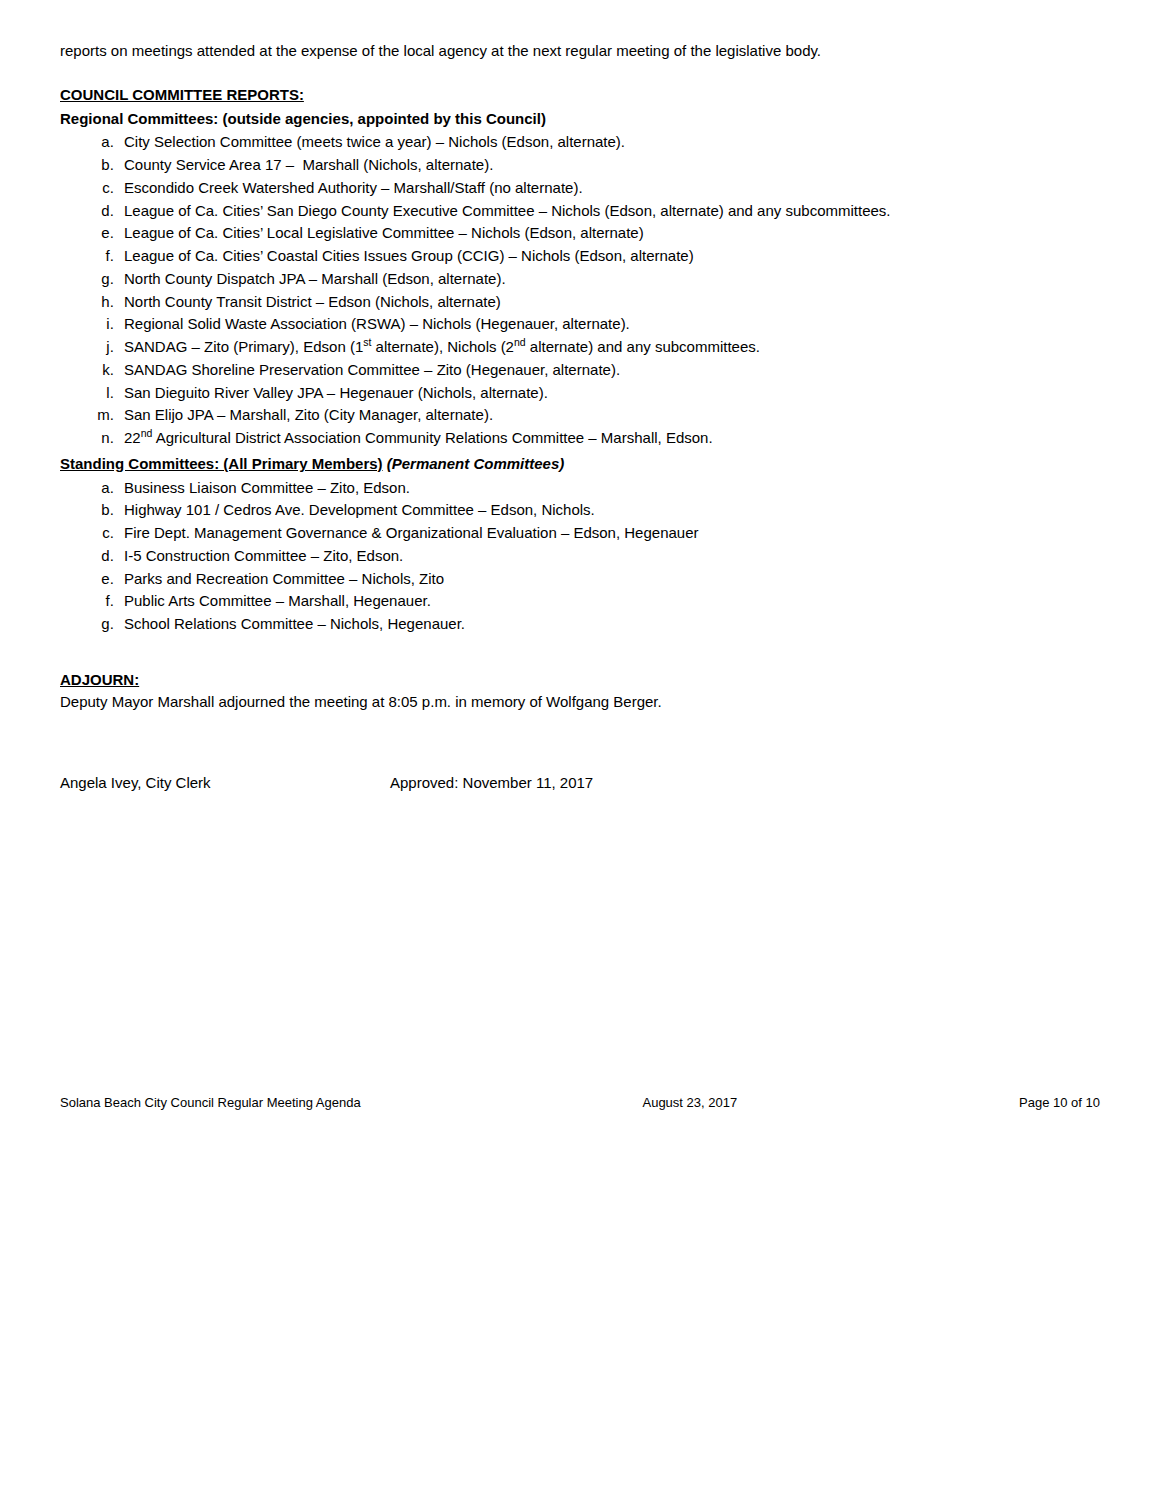reports on meetings attended at the expense of the local agency at the next regular meeting of the legislative body.
COUNCIL COMMITTEE REPORTS:
Regional Committees: (outside agencies, appointed by this Council)
City Selection Committee (meets twice a year) – Nichols (Edson, alternate).
County Service Area 17 – Marshall (Nichols, alternate).
Escondido Creek Watershed Authority – Marshall/Staff (no alternate).
League of Ca. Cities’ San Diego County Executive Committee – Nichols (Edson, alternate) and any subcommittees.
League of Ca. Cities’ Local Legislative Committee – Nichols (Edson, alternate)
League of Ca. Cities’ Coastal Cities Issues Group (CCIG) – Nichols (Edson, alternate)
North County Dispatch JPA – Marshall (Edson, alternate).
North County Transit District – Edson (Nichols, alternate)
Regional Solid Waste Association (RSWA) – Nichols (Hegenauer, alternate).
SANDAG – Zito (Primary), Edson (1st alternate), Nichols (2nd alternate) and any subcommittees.
SANDAG Shoreline Preservation Committee – Zito (Hegenauer, alternate).
San Dieguito River Valley JPA – Hegenauer (Nichols, alternate).
San Elijo JPA – Marshall, Zito (City Manager, alternate).
22nd Agricultural District Association Community Relations Committee – Marshall, Edson.
Standing Committees: (All Primary Members) (Permanent Committees)
Business Liaison Committee – Zito, Edson.
Highway 101 / Cedros Ave. Development Committee – Edson, Nichols.
Fire Dept. Management Governance & Organizational Evaluation – Edson, Hegenauer
I-5 Construction Committee – Zito, Edson.
Parks and Recreation Committee – Nichols, Zito
Public Arts Committee – Marshall, Hegenauer.
School Relations Committee – Nichols, Hegenauer.
ADJOURN:
Deputy Mayor Marshall adjourned the meeting at 8:05 p.m. in memory of Wolfgang Berger.
Angela Ivey, City Clerk Approved: November 11, 2017
Solana Beach City Council Regular Meeting Agenda August 23, 2017 Page 10 of 10